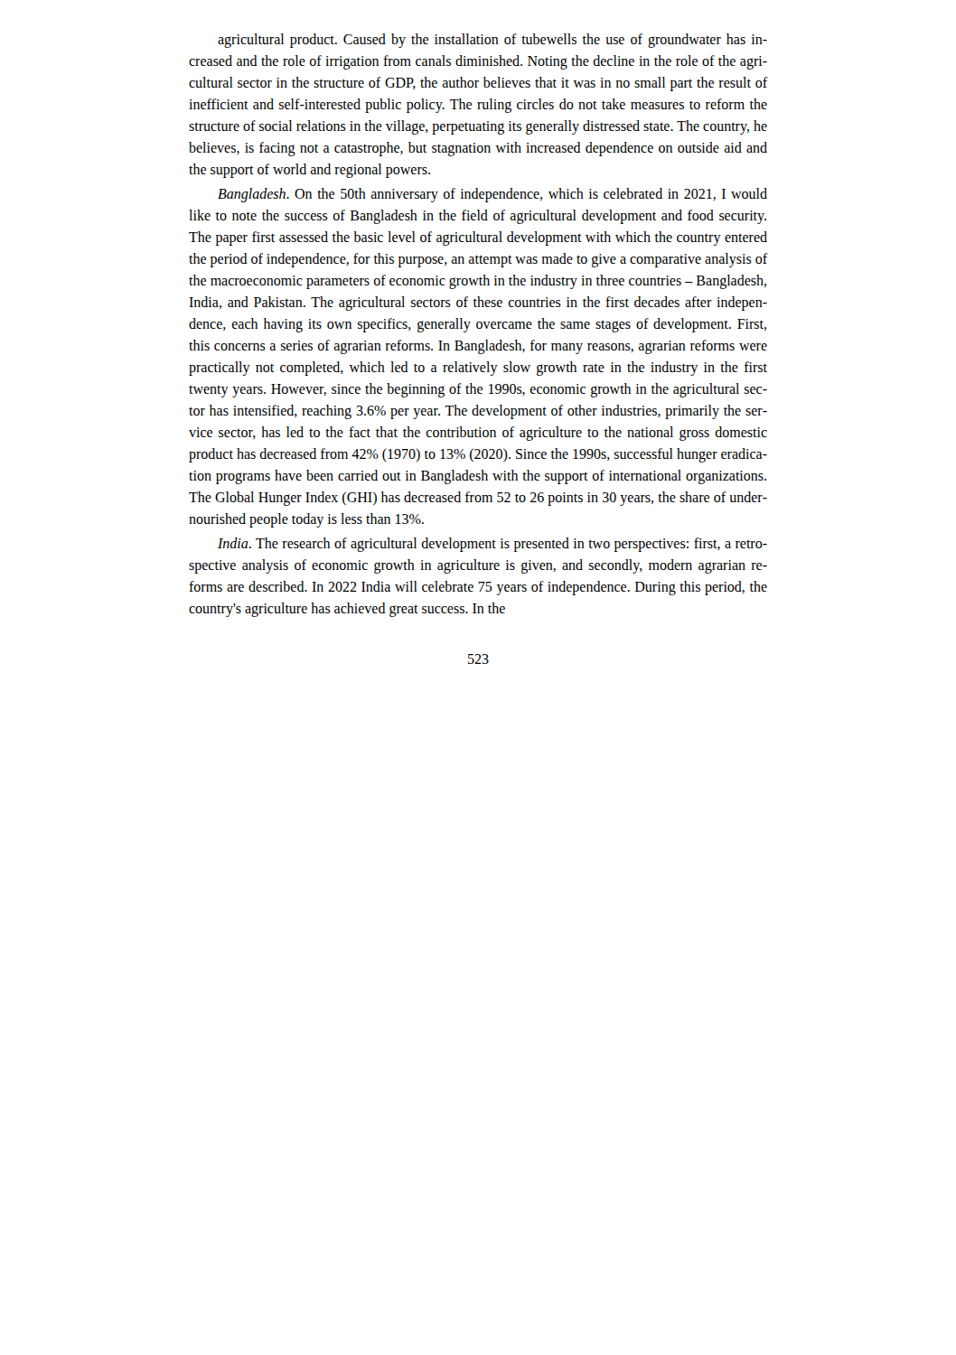agricultural product. Caused by the installation of tubewells the use of groundwater has increased and the role of irrigation from canals diminished. Noting the decline in the role of the agricultural sector in the structure of GDP, the author believes that it was in no small part the result of inefficient and self-interested public policy. The ruling circles do not take measures to reform the structure of social relations in the village, perpetuating its generally distressed state. The country, he believes, is facing not a catastrophe, but stagnation with increased dependence on outside aid and the support of world and regional powers.
Bangladesh. On the 50th anniversary of independence, which is celebrated in 2021, I would like to note the success of Bangladesh in the field of agricultural development and food security. The paper first assessed the basic level of agricultural development with which the country entered the period of independence, for this purpose, an attempt was made to give a comparative analysis of the macroeconomic parameters of economic growth in the industry in three countries – Bangladesh, India, and Pakistan. The agricultural sectors of these countries in the first decades after independence, each having its own specifics, generally overcame the same stages of development. First, this concerns a series of agrarian reforms. In Bangladesh, for many reasons, agrarian reforms were practically not completed, which led to a relatively slow growth rate in the industry in the first twenty years. However, since the beginning of the 1990s, economic growth in the agricultural sector has intensified, reaching 3.6% per year. The development of other industries, primarily the service sector, has led to the fact that the contribution of agriculture to the national gross domestic product has decreased from 42% (1970) to 13% (2020). Since the 1990s, successful hunger eradication programs have been carried out in Bangladesh with the support of international organizations. The Global Hunger Index (GHI) has decreased from 52 to 26 points in 30 years, the share of undernourished people today is less than 13%.
India. The research of agricultural development is presented in two perspectives: first, a retrospective analysis of economic growth in agriculture is given, and secondly, modern agrarian reforms are described. In 2022 India will celebrate 75 years of independence. During this period, the country's agriculture has achieved great success. In the
523